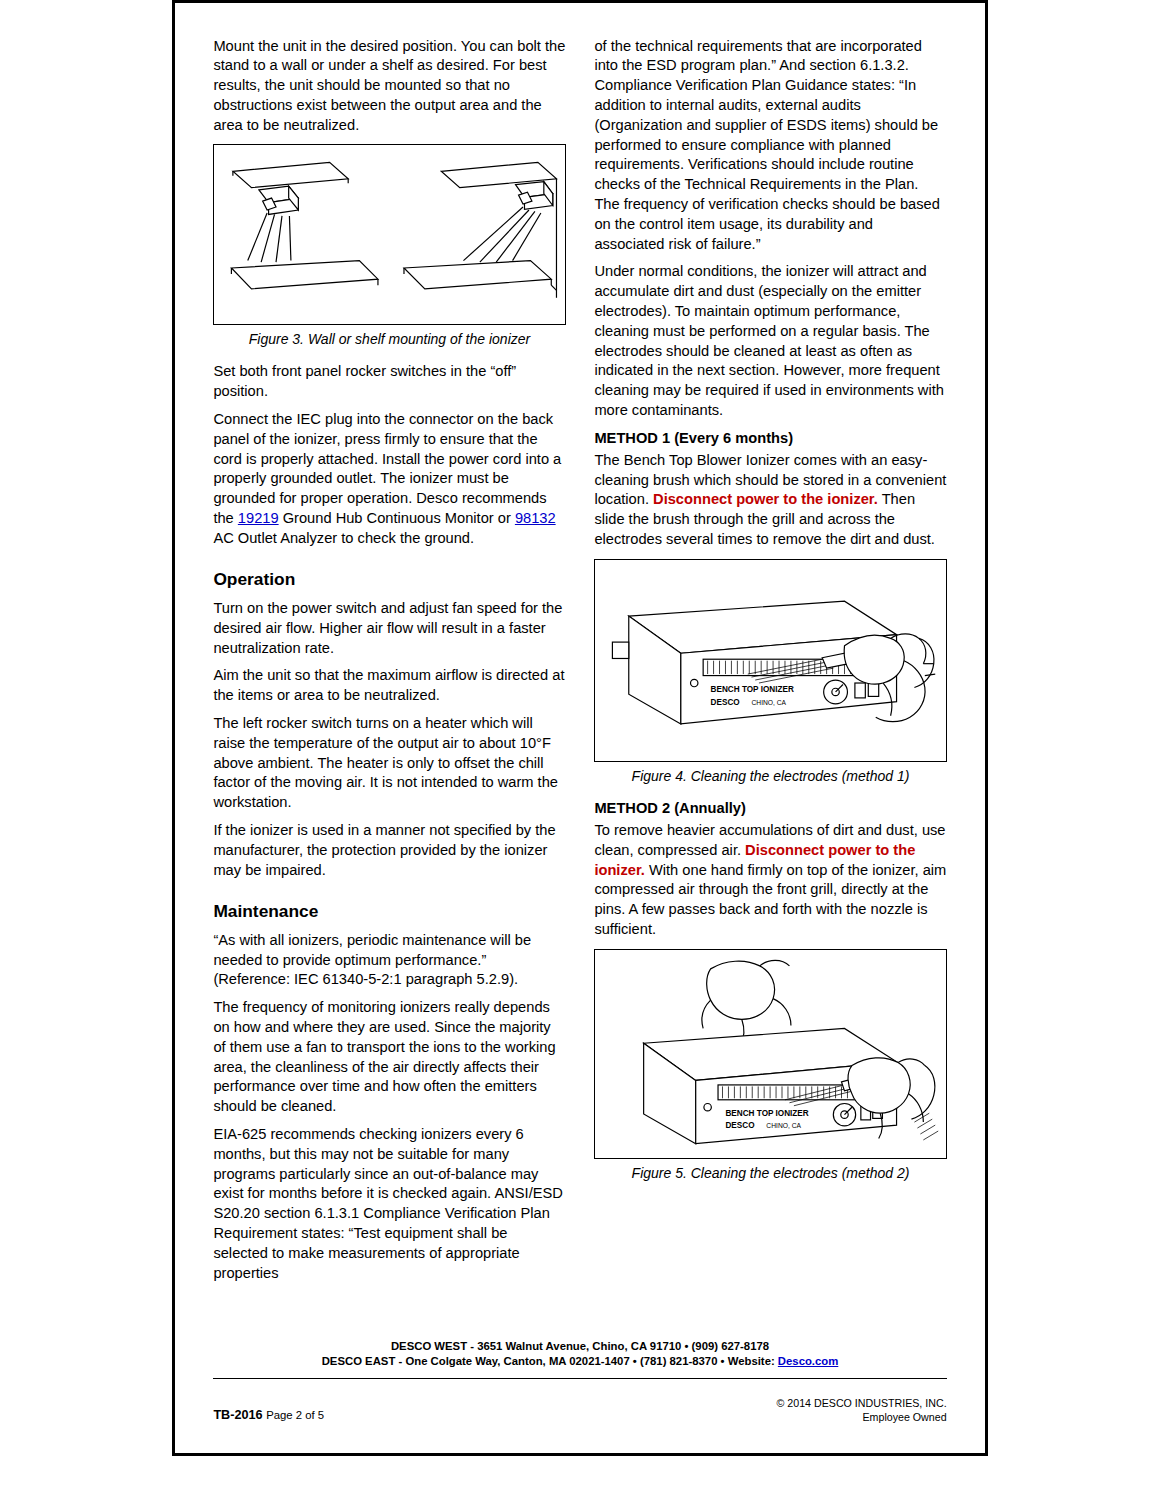Mount the unit in the desired position. You can bolt the stand to a wall or under a shelf as desired. For best results, the unit should be mounted so that no obstructions exist between the output area and the area to be neutralized.
Figure 3. Wall or shelf mounting of the ionizer
Set both front panel rocker switches in the “off” position.
Connect the IEC plug into the connector on the back panel of the ionizer, press firmly to ensure that the cord is properly attached. Install the power cord into a properly grounded outlet. The ionizer must be grounded for proper operation. Desco recommends the 19219 Ground Hub Continuous Monitor or 98132 AC Outlet Analyzer to check the ground.
Operation
Turn on the power switch and adjust fan speed for the desired air flow. Higher air flow will result in a faster neutralization rate.
Aim the unit so that the maximum airflow is directed at the items or area to be neutralized.
The left rocker switch turns on a heater which will raise the temperature of the output air to about 10°F above ambient. The heater is only to offset the chill factor of the moving air. It is not intended to warm the workstation.
If the ionizer is used in a manner not specified by the manufacturer, the protection provided by the ionizer may be impaired.
Maintenance
“As with all ionizers, periodic maintenance will be needed to provide optimum performance.” (Reference: IEC 61340-5-2:1 paragraph 5.2.9).
The frequency of monitoring ionizers really depends on how and where they are used. Since the majority of them use a fan to transport the ions to the working area, the cleanliness of the air directly affects their performance over time and how often the emitters should be cleaned.
EIA-625 recommends checking ionizers every 6 months, but this may not be suitable for many programs particularly since an out-of-balance may exist for months before it is checked again. ANSI/ESD S20.20 section 6.1.3.1 Compliance Verification Plan Requirement states: “Test equipment shall be selected to make measurements of appropriate properties
of the technical requirements that are incorporated into the ESD program plan.” And section 6.1.3.2. Compliance Verification Plan Guidance states: “In addition to internal audits, external audits (Organization and supplier of ESDS items) should be performed to ensure compliance with planned requirements. Verifications should include routine checks of the Technical Requirements in the Plan. The frequency of verification checks should be based on the control item usage, its durability and associated risk of failure.”
Under normal conditions, the ionizer will attract and accumulate dirt and dust (especially on the emitter electrodes). To maintain optimum performance, cleaning must be performed on a regular basis. The electrodes should be cleaned at least as often as indicated in the next section. However, more frequent cleaning may be required if used in environments with more contaminants.
METHOD 1 (Every 6 months)
The Bench Top Blower Ionizer comes with an easy-cleaning brush which should be stored in a convenient location. Disconnect power to the ionizer. Then slide the brush through the grill and across the electrodes several times to remove the dirt and dust.
BENCH TOP IONIZER DESCO CHINO, CA
Figure 4. Cleaning the electrodes (method 1)
METHOD 2 (Annually)
To remove heavier accumulations of dirt and dust, use clean, compressed air. Disconnect power to the ionizer. With one hand firmly on top of the ionizer, aim compressed air through the front grill, directly at the pins. A few passes back and forth with the nozzle is sufficient.
BENCH TOP IONIZER DESCO CHINO, CA
Figure 5. Cleaning the electrodes (method 2)
DESCO WEST - 3651 Walnut Avenue, Chino, CA 91710 • (909) 627-8178
DESCO EAST - One Colgate Way, Canton, MA 02021-1407 • (781) 821-8370 • Website: Desco.com
TB-2016 Page 2 of 5
© 2014 DESCO INDUSTRIES, INC.
Employee Owned